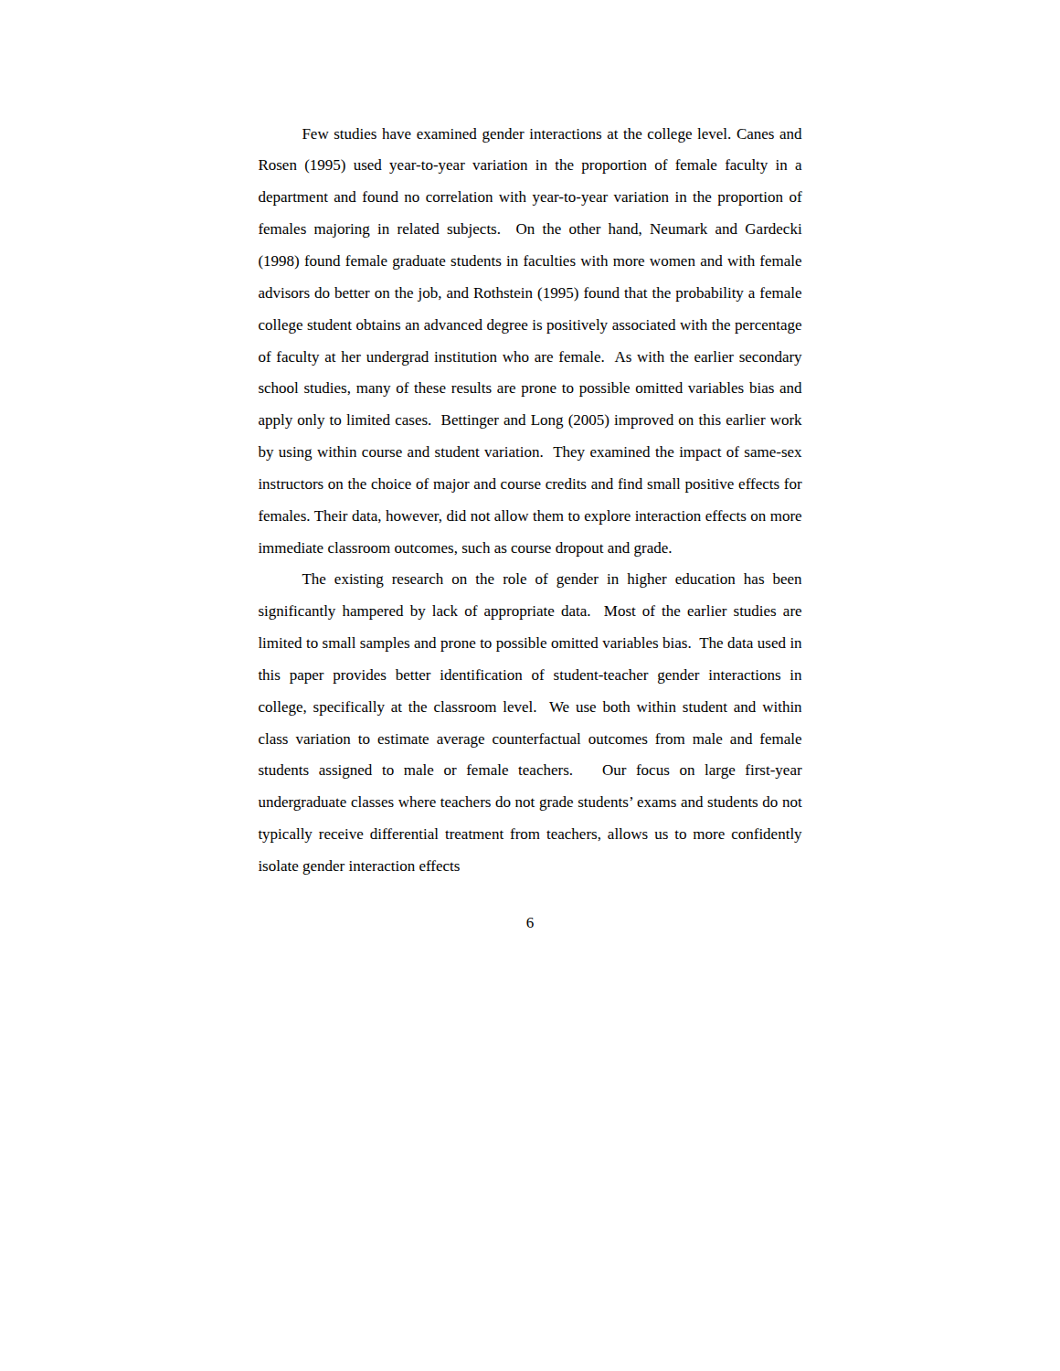Few studies have examined gender interactions at the college level. Canes and Rosen (1995) used year-to-year variation in the proportion of female faculty in a department and found no correlation with year-to-year variation in the proportion of females majoring in related subjects. On the other hand, Neumark and Gardecki (1998) found female graduate students in faculties with more women and with female advisors do better on the job, and Rothstein (1995) found that the probability a female college student obtains an advanced degree is positively associated with the percentage of faculty at her undergrad institution who are female. As with the earlier secondary school studies, many of these results are prone to possible omitted variables bias and apply only to limited cases. Bettinger and Long (2005) improved on this earlier work by using within course and student variation. They examined the impact of same-sex instructors on the choice of major and course credits and find small positive effects for females. Their data, however, did not allow them to explore interaction effects on more immediate classroom outcomes, such as course dropout and grade.
The existing research on the role of gender in higher education has been significantly hampered by lack of appropriate data. Most of the earlier studies are limited to small samples and prone to possible omitted variables bias. The data used in this paper provides better identification of student-teacher gender interactions in college, specifically at the classroom level. We use both within student and within class variation to estimate average counterfactual outcomes from male and female students assigned to male or female teachers. Our focus on large first-year undergraduate classes where teachers do not grade students’ exams and students do not typically receive differential treatment from teachers, allows us to more confidently isolate gender interaction effects
6